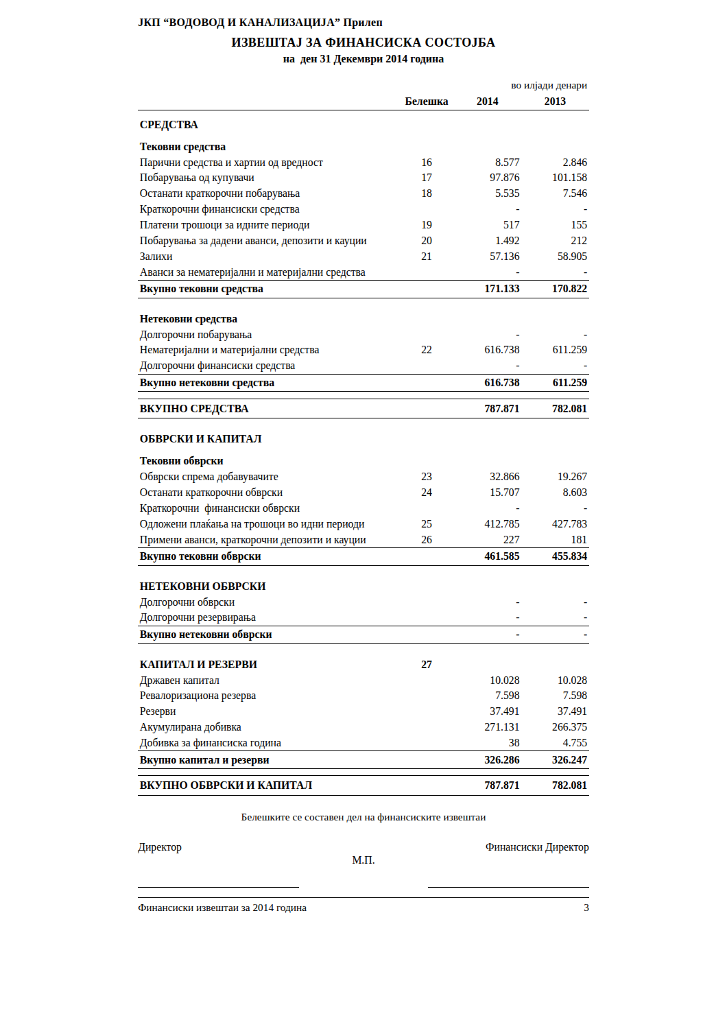ЈКП “ВОДОВОД И КАНАЛИЗАЦИЈА” Прилеп
ИЗВЕШТАЈ ЗА ФИНАНСИСКА СОСТОЈБА
на ден 31 Декември 2014 година
во илјади денари
| | Белешка | 2014 | 2013 |
| --- | --- | --- | --- |
| СРЕДСТВА | | | |
| Тековни средства | | | |
| Парични средства и хартии од вредност | 16 | 8.577 | 2.846 |
| Побарувања од купувачи | 17 | 97.876 | 101.158 |
| Останати краткорочни побарувања | 18 | 5.535 | 7.546 |
| Краткорочни финансиски средства | | - | - |
| Платени трошоци за идните периоди | 19 | 517 | 155 |
| Побарувања за дадени аванси, депозити и кауции | 20 | 1.492 | 212 |
| Залихи | 21 | 57.136 | 58.905 |
| Аванси за нематеријални и материјални средства | | - | - |
| Вкупно тековни средства | | 171.133 | 170.822 |
| Нетековни средства | | | |
| Долгорочни побарувања | | - | - |
| Нематеријални и материјални средства | 22 | 616.738 | 611.259 |
| Долгорочни финансиски средства | | - | - |
| Вкупно нетековни средства | | 616.738 | 611.259 |
| ВКУПНО СРЕДСТВА | | 787.871 | 782.081 |
| ОБВРСКИ И КАПИТАЛ | | | |
| Тековни обврски | | | |
| Обврски спрема добавувачите | 23 | 32.866 | 19.267 |
| Останати краткорочни обврски | 24 | 15.707 | 8.603 |
| Краткорочни финансиски обврски | | - | - |
| Одложени плаќања на трошоци во идни периоди | 25 | 412.785 | 427.783 |
| Примени аванси, краткорочни депозити и кауции | 26 | 227 | 181 |
| Вкупно тековни обврски | | 461.585 | 455.834 |
| НЕТЕКОВНИ ОБВРСКИ | | | |
| Долгорочни обврски | | - | - |
| Долгорочни резервирања | | - | - |
| Вкупно нетековни обврски | | - | - |
| КАПИТАЛ И РЕЗЕРВИ | 27 | | |
| Државен капитал | | 10.028 | 10.028 |
| Ревалоризациона резерва | | 7.598 | 7.598 |
| Резерви | | 37.491 | 37.491 |
| Акумулирана добивка | | 271.131 | 266.375 |
| Добивка за финансиска година | | 38 | 4.755 |
| Вкупно капитал и резерви | | 326.286 | 326.247 |
| ВКУПНО ОБВРСКИ И КАПИТАЛ | | 787.871 | 782.081 |
Белешките се составен дел на финансиските извештаи
| Директор | | Финансиски Директор |
| | М.П. | |
Финансиски извештаи за 2014 година 3